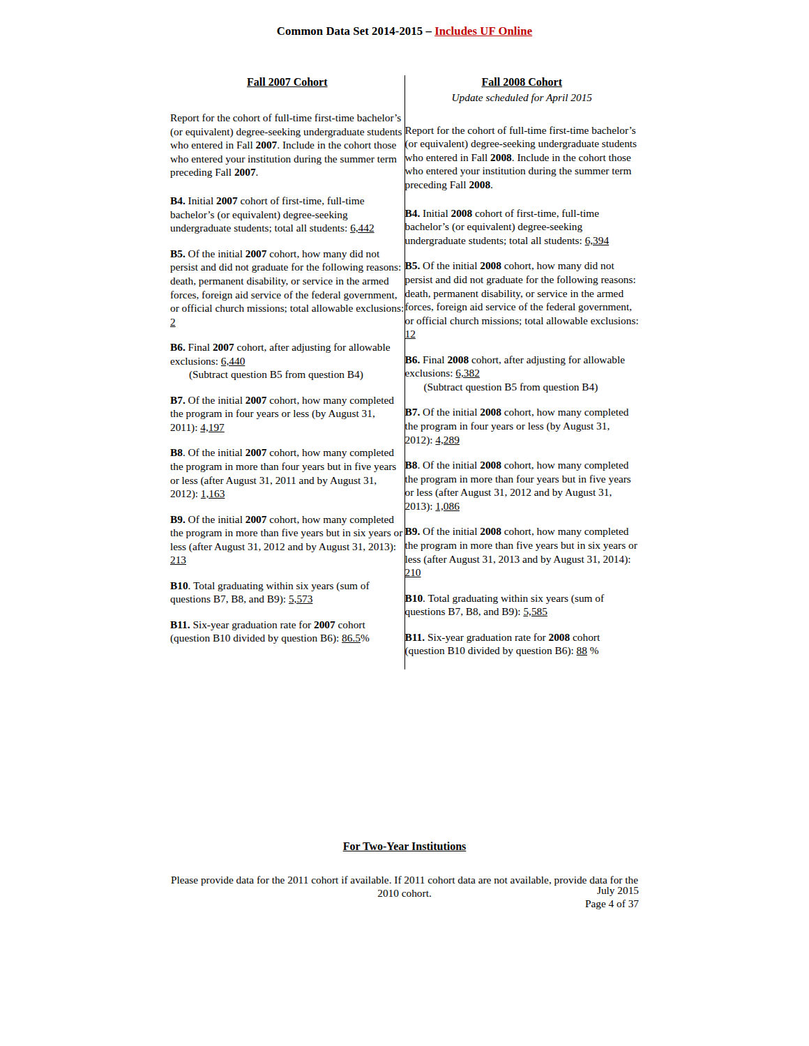Common Data Set 2014-2015 – Includes UF Online
| Fall 2007 Cohort Report for the cohort of full-time first-time bachelor’s (or equivalent) degree-seeking undergraduate students who entered in Fall 2007 . Include in the cohort those who entered your institution during the summer term preceding Fall 2007 . B4. Initial 2007 cohort of first-time, full-time bachelor’s (or equivalent) degree-seeking undergraduate students; total all students: 6,442 B5. Of the initial 2007 cohort, how many did not persist and did not graduate for the following reasons: death, permanent disability, or service in the armed forces, foreign aid service of the federal government, or official church missions; total allowable exclusions: 2 B6. Final 2007 cohort, after adjusting for allowable exclusions: 6,440 (Subtract question B5 from question B4) B7. Of the initial 2007 cohort, how many completed the program in four years or less (by August 31, 2011): 4,197 B8 . Of the initial 2007 cohort, how many completed the program in more than four years but in five years or less (after August 31, 2011 and by August 31, 2012): 1,163 B9. Of the initial 2007 cohort, how many completed the program in more than five years but in six years or less (after August 31, 2012 and by August 31, 2013): 213 B10 . Total graduating within six years (sum of questions B7, B8, and B9): 5,573 B11. Six-year graduation rate for 2007 cohort (question B10 divided by question B6): 86.5 % | Fall 2008 Cohort Update scheduled for April 2015 Report for the cohort of full-time first-time bachelor’s (or equivalent) degree-seeking undergraduate students who entered in Fall 2008 . Include in the cohort those who entered your institution during the summer term preceding Fall 2008 . B4. Initial 2008 cohort of first-time, full-time bachelor’s (or equivalent) degree-seeking undergraduate students; total all students: 6,394 B5. Of the initial 2008 cohort, how many did not persist and did not graduate for the following reasons: death, permanent disability, or service in the armed forces, foreign aid service of the federal government, or official church missions; total allowable exclusions: 12 B6. Final 2008 cohort, after adjusting for allowable exclusions: 6,382 (Subtract question B5 from question B4) B7. Of the initial 2008 cohort, how many completed the program in four years or less (by August 31, 2012): 4,289 B8 . Of the initial 2008 cohort, how many completed the program in more than four years but in five years or less (after August 31, 2012 and by August 31, 2013): 1,086 B9. Of the initial 2008 cohort, how many completed the program in more than five years but in six years or less (after August 31, 2013 and by August 31, 2014): 210 B10 . Total graduating within six years (sum of questions B7, B8, and B9): 5,585 B11. Six-year graduation rate for 2008 cohort (question B10 divided by question B6): 88 % |
For Two-Year Institutions
Please provide data for the 2011 cohort if available. If 2011 cohort data are not available, provide data for the 2010 cohort.
July 2015
Page 4 of 37